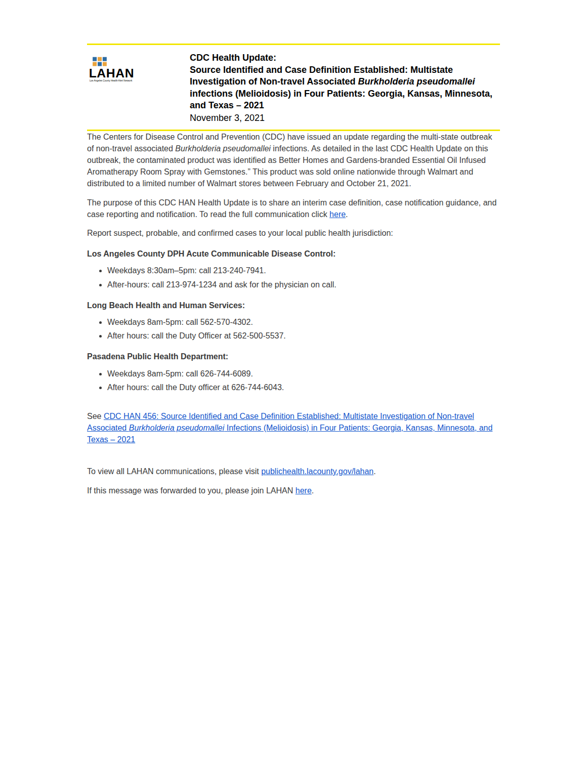LAHAN Los Angeles County Health Alert Network
CDC Health Update:
Source Identified and Case Definition Established: Multistate Investigation of Non-travel Associated Burkholderia pseudomallei infections (Melioidosis) in Four Patients: Georgia, Kansas, Minnesota, and Texas – 2021 November 3, 2021
The Centers for Disease Control and Prevention (CDC) have issued an update regarding the multi-state outbreak of non-travel associated Burkholderia pseudomallei infections. As detailed in the last CDC Health Update on this outbreak, the contaminated product was identified as Better Homes and Gardens-branded Essential Oil Infused Aromatherapy Room Spray with Gemstones.” This product was sold online nationwide through Walmart and distributed to a limited number of Walmart stores between February and October 21, 2021.
The purpose of this CDC HAN Health Update is to share an interim case definition, case notification guidance, and case reporting and notification. To read the full communication click here.
Report suspect, probable, and confirmed cases to your local public health jurisdiction:
Los Angeles County DPH Acute Communicable Disease Control:
Weekdays 8:30am–5pm: call 213-240-7941.
After-hours: call 213-974-1234 and ask for the physician on call.
Long Beach Health and Human Services:
Weekdays 8am-5pm: call 562-570-4302.
After hours: call the Duty Officer at 562-500-5537.
Pasadena Public Health Department:
Weekdays 8am-5pm: call 626-744-6089.
After hours: call the Duty officer at 626-744-6043.
See CDC HAN 456: Source Identified and Case Definition Established: Multistate Investigation of Non-travel Associated Burkholderia pseudomallei Infections (Melioidosis) in Four Patients: Georgia, Kansas, Minnesota, and Texas – 2021
To view all LAHAN communications, please visit publichealth.lacounty.gov/lahan.
If this message was forwarded to you, please join LAHAN here.